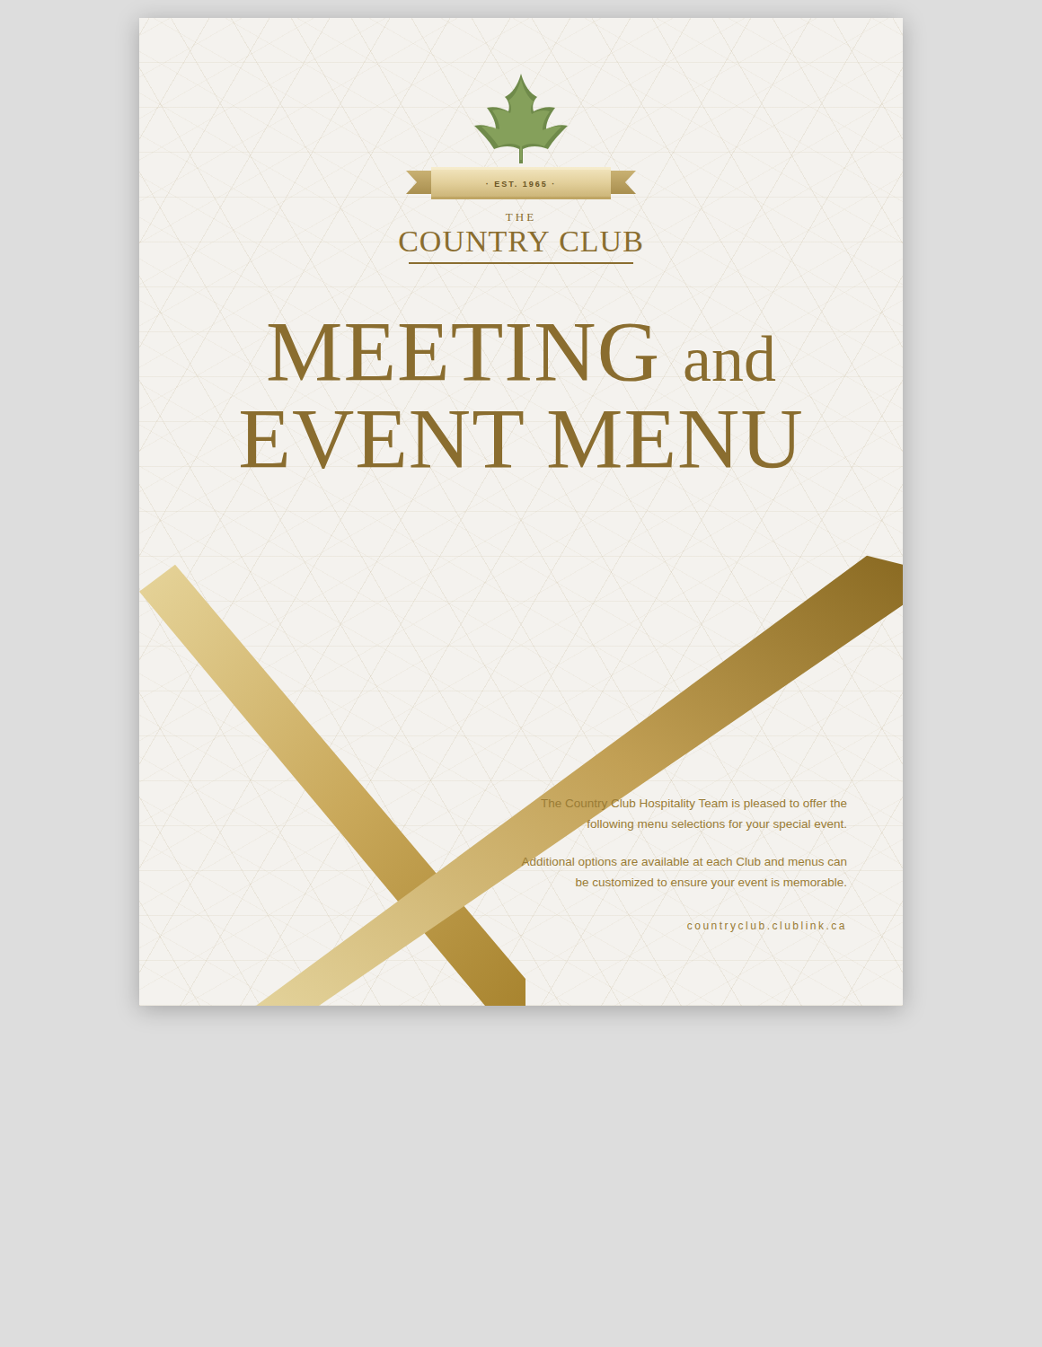· EST. 1965 ·
The
Country Club
MEETING and EVENT MENU
The Country Club Hospitality Team is pleased to offer the following menu selections for your special event.
Additional options are available at each Club and menus can be customized to ensure your event is memorable.
countryclub.clublink.ca